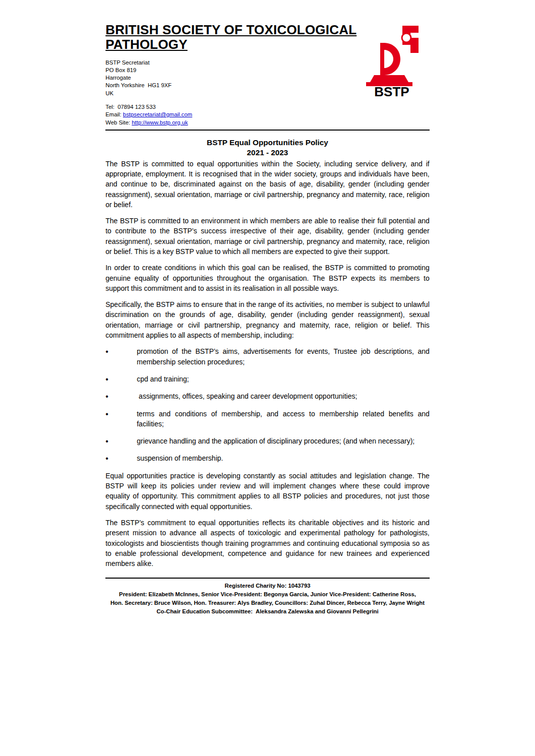BRITISH SOCIETY OF TOXICOLOGICAL PATHOLOGY
BSTP
BSTP Secretariat
PO Box 819
Harrogate
North Yorkshire HG1 9XF
UK
Tel: 07894 123 533
Email: bstpsecretariat@gmail.com
Web Site: http://www.bstp.org.uk
BSTP Equal Opportunities Policy 2021 - 2023
The BSTP is committed to equal opportunities within the Society, including service delivery, and if appropriate, employment. It is recognised that in the wider society, groups and individuals have been, and continue to be, discriminated against on the basis of age, disability, gender (including gender reassignment), sexual orientation, marriage or civil partnership, pregnancy and maternity, race, religion or belief.
The BSTP is committed to an environment in which members are able to realise their full potential and to contribute to the BSTP’s success irrespective of their age, disability, gender (including gender reassignment), sexual orientation, marriage or civil partnership, pregnancy and maternity, race, religion or belief. This is a key BSTP value to which all members are expected to give their support.
In order to create conditions in which this goal can be realised, the BSTP is committed to promoting genuine equality of opportunities throughout the organisation. The BSTP expects its members to support this commitment and to assist in its realisation in all possible ways.
Specifically, the BSTP aims to ensure that in the range of its activities, no member is subject to unlawful discrimination on the grounds of age, disability, gender (including gender reassignment), sexual orientation, marriage or civil partnership, pregnancy and maternity, race, religion or belief. This commitment applies to all aspects of membership, including:
promotion of the BSTP’s aims, advertisements for events, Trustee job descriptions, and membership selection procedures;
cpd and training;
assignments, offices, speaking and career development opportunities;
terms and conditions of membership, and access to membership related benefits and facilities;
grievance handling and the application of disciplinary procedures; (and when necessary);
suspension of membership.
Equal opportunities practice is developing constantly as social attitudes and legislation change. The BSTP will keep its policies under review and will implement changes where these could improve equality of opportunity. This commitment applies to all BSTP policies and procedures, not just those specifically connected with equal opportunities.
The BSTP’s commitment to equal opportunities reflects its charitable objectives and its historic and present mission to advance all aspects of toxicologic and experimental pathology for pathologists, toxicologists and bioscientists though training programmes and continuing educational symposia so as to enable professional development, competence and guidance for new trainees and experienced members alike.
Registered Charity No: 1043793
President: Elizabeth McInnes, Senior Vice-President: Begonya Garcia, Junior Vice-President: Catherine Ross,
Hon. Secretary: Bruce Wilson, Hon. Treasurer: Alys Bradley, Councillors: Zuhal Dincer, Rebecca Terry, Jayne Wright
Co-Chair Education Subcommittee: Aleksandra Zalewska and Giovanni Pellegrini